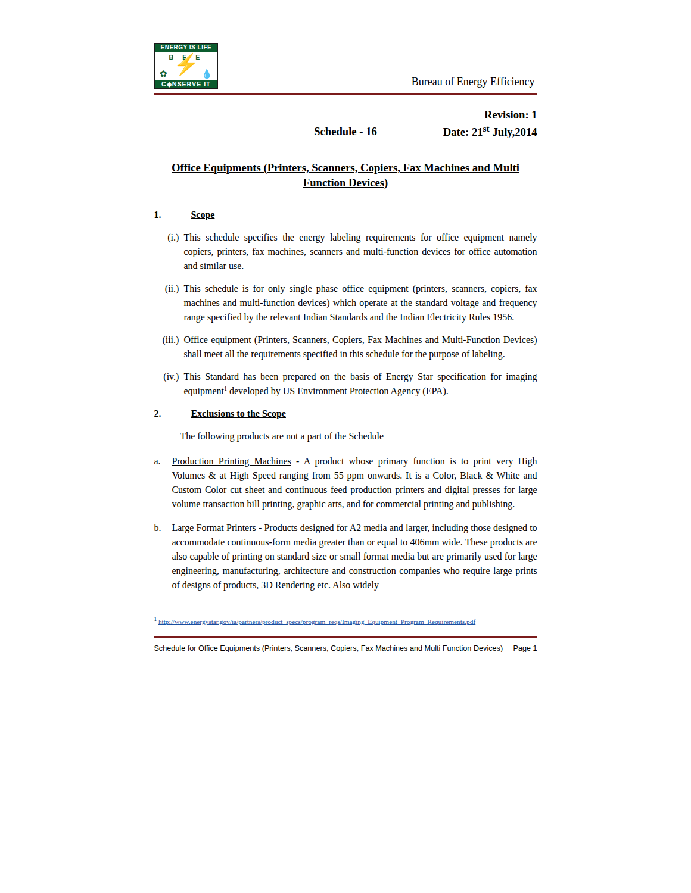ENERGY IS LIFE
⚡ B E E ✿ 💧
C◈NSERVE IT
Bureau of Energy Efficiency
Revision: 1
Date: 21st July,2014
Schedule - 16
Office Equipments (Printers, Scanners, Copiers, Fax Machines and Multi Function Devices)
1. Scope
(i.) This schedule specifies the energy labeling requirements for office equipment namely copiers, printers, fax machines, scanners and multi-function devices for office automation and similar use.
(ii.) This schedule is for only single phase office equipment (printers, scanners, copiers, fax machines and multi-function devices) which operate at the standard voltage and frequency range specified by the relevant Indian Standards and the Indian Electricity Rules 1956.
(iii.) Office equipment (Printers, Scanners, Copiers, Fax Machines and Multi-Function Devices) shall meet all the requirements specified in this schedule for the purpose of labeling.
(iv.) This Standard has been prepared on the basis of Energy Star specification for imaging equipment1 developed by US Environment Protection Agency (EPA).
2. Exclusions to the Scope
The following products are not a part of the Schedule
a. Production Printing Machines - A product whose primary function is to print very High Volumes & at High Speed ranging from 55 ppm onwards. It is a Color, Black & White and Custom Color cut sheet and continuous feed production printers and digital presses for large volume transaction bill printing, graphic arts, and for commercial printing and publishing.
b. Large Format Printers - Products designed for A2 media and larger, including those designed to accommodate continuous-form media greater than or equal to 406mm wide. These products are also capable of printing on standard size or small format media but are primarily used for large engineering, manufacturing, architecture and construction companies who require large prints of designs of products, 3D Rendering etc. Also widely
1 http://www.energystar.gov/ia/partners/product_specs/program_reqs/Imaging_Equipment_Program_Requirements.pdf
Schedule for Office Equipments (Printers, Scanners, Copiers, Fax Machines and Multi Function Devices) Page 1